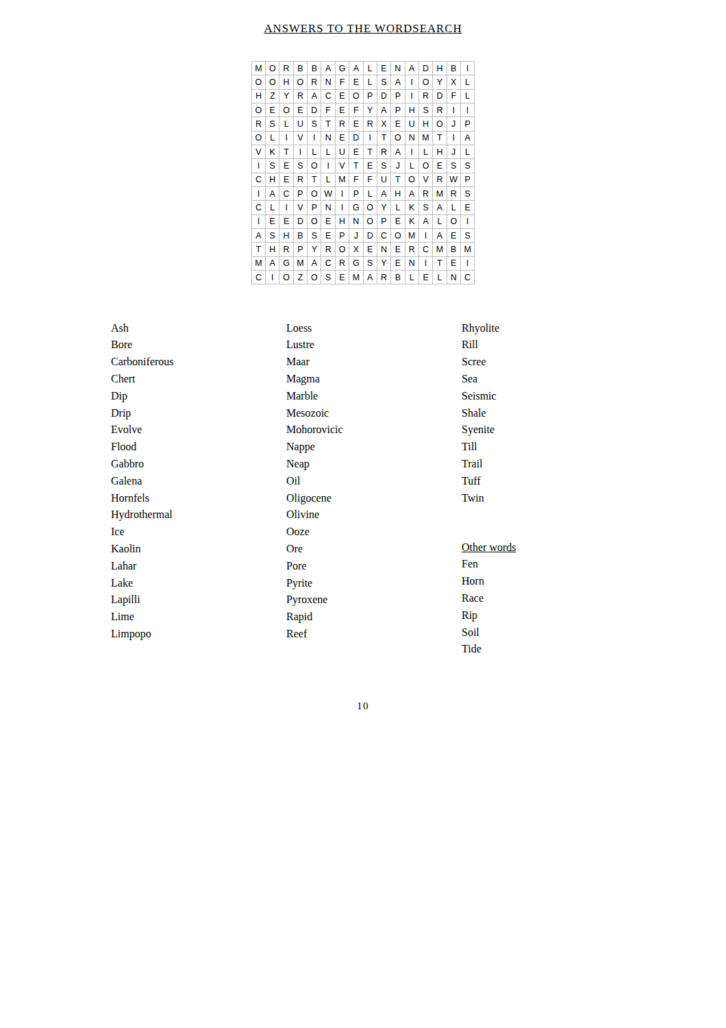ANSWERS TO THE WORDSEARCH
| M | O | R | B | B | A | G | A | L | E | N | A | D | H | B | I |
| O | O | H | O | R | N | F | E | L | S | A | I | O | Y | X | L |
| H | Z | Y | R | A | C | E | O | P | D | P | I | R | D | F | L |
| O | E | O | E | D | F | E | F | Y | A | P | H | S | R | I | I |
| R | S | L | U | S | T | R | E | R | X | E | U | H | O | J | P |
| O | L | I | V | I | N | E | D | I | T | O | N | M | T | I | A |
| V | K | T | I | L | L | U | E | T | R | A | I | L | H | J | L |
| I | S | E | S | O | I | V | T | E | S | J | L | O | E | S | S |
| C | H | E | R | T | L | M | F | F | U | T | O | V | R | W | P |
| I | A | C | P | O | W | I | P | L | A | H | A | R | M | R | S |
| C | L | I | V | P | N | I | G | O | Y | L | K | S | A | L | E |
| I | E | E | D | O | E | H | N | O | P | E | K | A | L | O | I |
| A | S | H | B | S | E | P | J | D | C | O | M | I | A | E | S |
| T | H | R | P | Y | R | O | X | E | N | E | R | C | M | B | M |
| M | A | G | M | A | C | R | G | S | Y | E | N | I | T | E | I |
| C | I | O | Z | O | S | E | M | A | R | B | L | E | L | N | C |
Ash
Bore
Carboniferous
Chert
Dip
Drip
Evolve
Flood
Gabbro
Galena
Hornfels
Hydrothermal
Ice
Kaolin
Lahar
Lake
Lapilli
Lime
Limpopo
Loess
Lustre
Maar
Magma
Marble
Mesozoic
Mohorovicic
Nappe
Neap
Oil
Oligocene
Olivine
Ooze
Ore
Pore
Pyrite
Pyroxene
Rapid
Reef
Rhyolite
Rill
Scree
Sea
Seismic
Shale
Syenite
Till
Trail
Tuff
Twin
Other words
Fen
Horn
Race
Rip
Soil
Tide
10